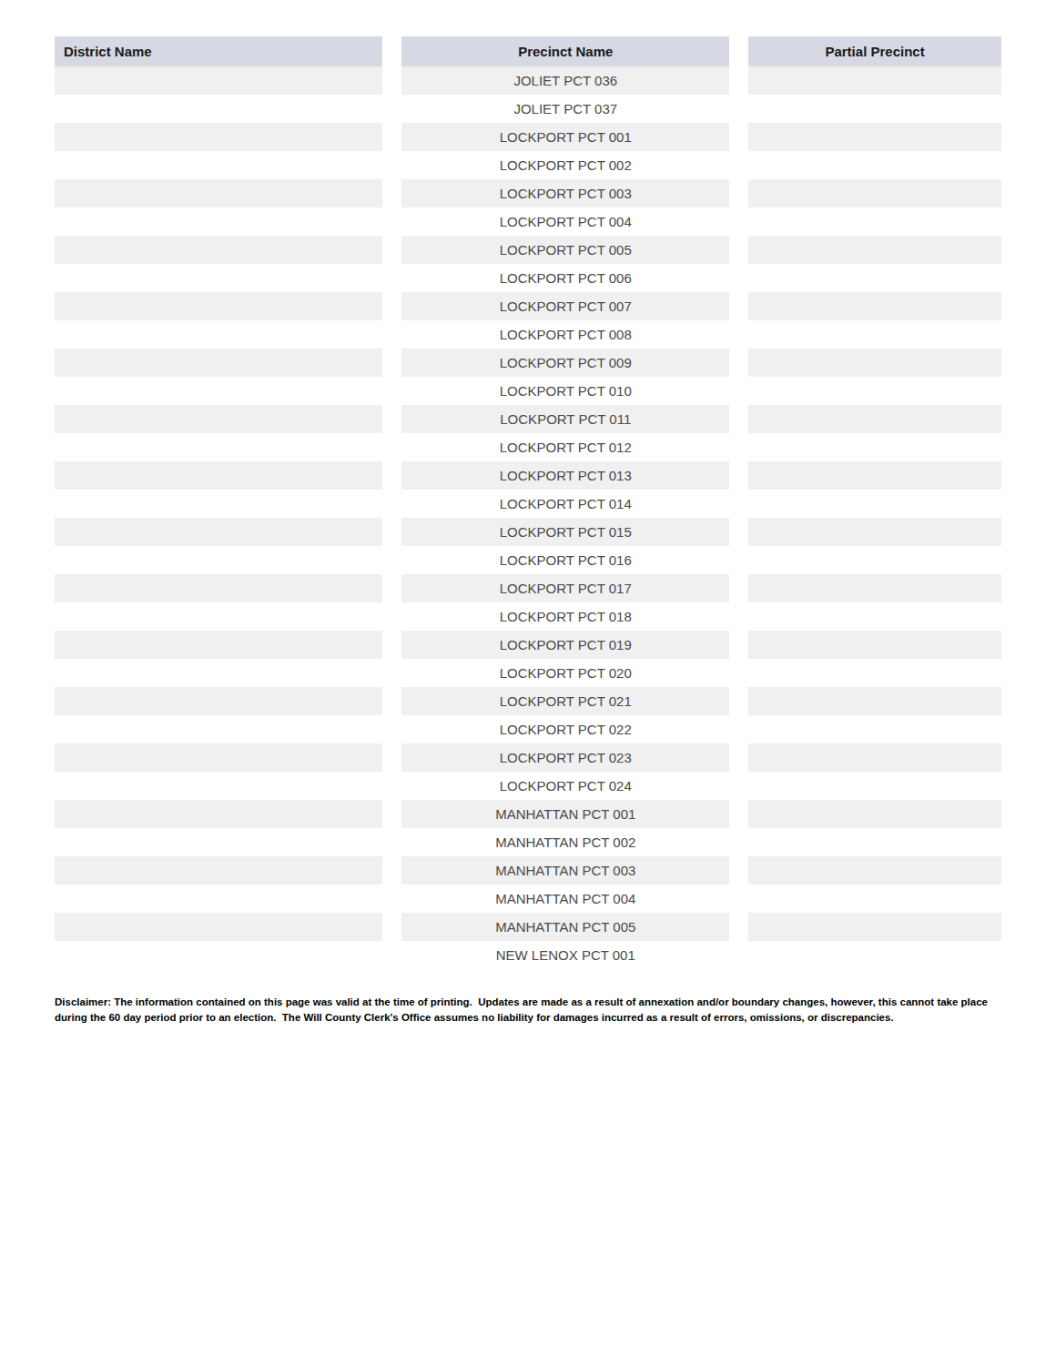| District Name | | Precinct Name | | Partial Precinct |
| --- | --- | --- | --- | --- |
| | | JOLIET PCT 036 | | |
| | | JOLIET PCT 037 | | |
| | | LOCKPORT PCT 001 | | |
| | | LOCKPORT PCT 002 | | |
| | | LOCKPORT PCT 003 | | |
| | | LOCKPORT PCT 004 | | |
| | | LOCKPORT PCT 005 | | |
| | | LOCKPORT PCT 006 | | |
| | | LOCKPORT PCT 007 | | |
| | | LOCKPORT PCT 008 | | |
| | | LOCKPORT PCT 009 | | |
| | | LOCKPORT PCT 010 | | |
| | | LOCKPORT PCT 011 | | |
| | | LOCKPORT PCT 012 | | |
| | | LOCKPORT PCT 013 | | |
| | | LOCKPORT PCT 014 | | |
| | | LOCKPORT PCT 015 | | |
| | | LOCKPORT PCT 016 | | |
| | | LOCKPORT PCT 017 | | |
| | | LOCKPORT PCT 018 | | |
| | | LOCKPORT PCT 019 | | |
| | | LOCKPORT PCT 020 | | |
| | | LOCKPORT PCT 021 | | |
| | | LOCKPORT PCT 022 | | |
| | | LOCKPORT PCT 023 | | |
| | | LOCKPORT PCT 024 | | |
| | | MANHATTAN PCT 001 | | |
| | | MANHATTAN PCT 002 | | |
| | | MANHATTAN PCT 003 | | |
| | | MANHATTAN PCT 004 | | |
| | | MANHATTAN PCT 005 | | |
| | | NEW LENOX PCT 001 | | |
Disclaimer: The information contained on this page was valid at the time of printing. Updates are made as a result of annexation and/or boundary changes, however, this cannot take place during the 60 day period prior to an election. The Will County Clerk's Office assumes no liability for damages incurred as a result of errors, omissions, or discrepancies.